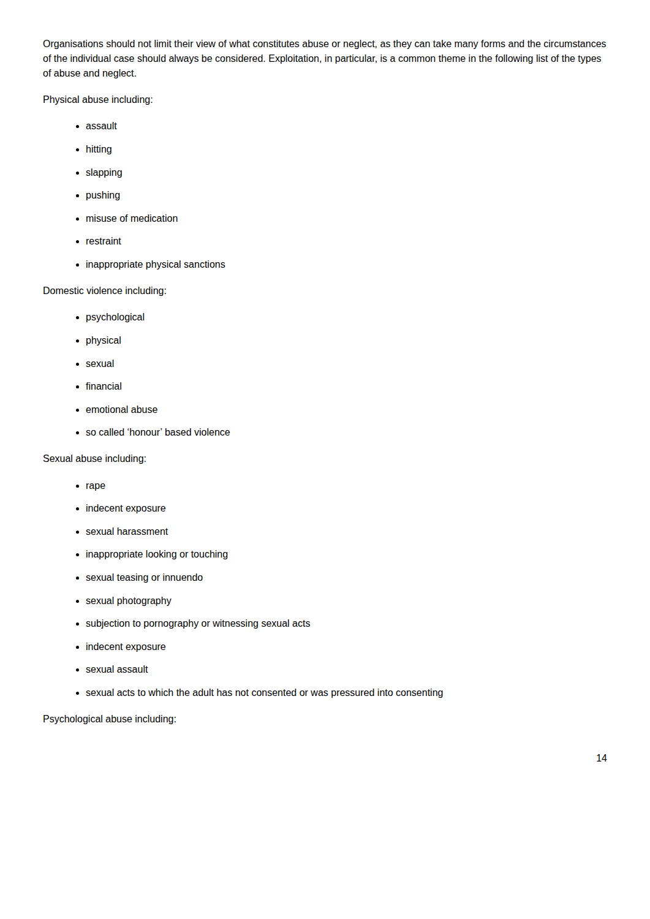Organisations should not limit their view of what constitutes abuse or neglect, as they can take many forms and the circumstances of the individual case should always be considered. Exploitation, in particular, is a common theme in the following list of the types of abuse and neglect.
Physical abuse including:
assault
hitting
slapping
pushing
misuse of medication
restraint
inappropriate physical sanctions
Domestic violence including:
psychological
physical
sexual
financial
emotional abuse
so called ‘honour’ based violence
Sexual abuse including:
rape
indecent exposure
sexual harassment
inappropriate looking or touching
sexual teasing or innuendo
sexual photography
subjection to pornography or witnessing sexual acts
indecent exposure
sexual assault
sexual acts to which the adult has not consented or was pressured into consenting
Psychological abuse including:
14